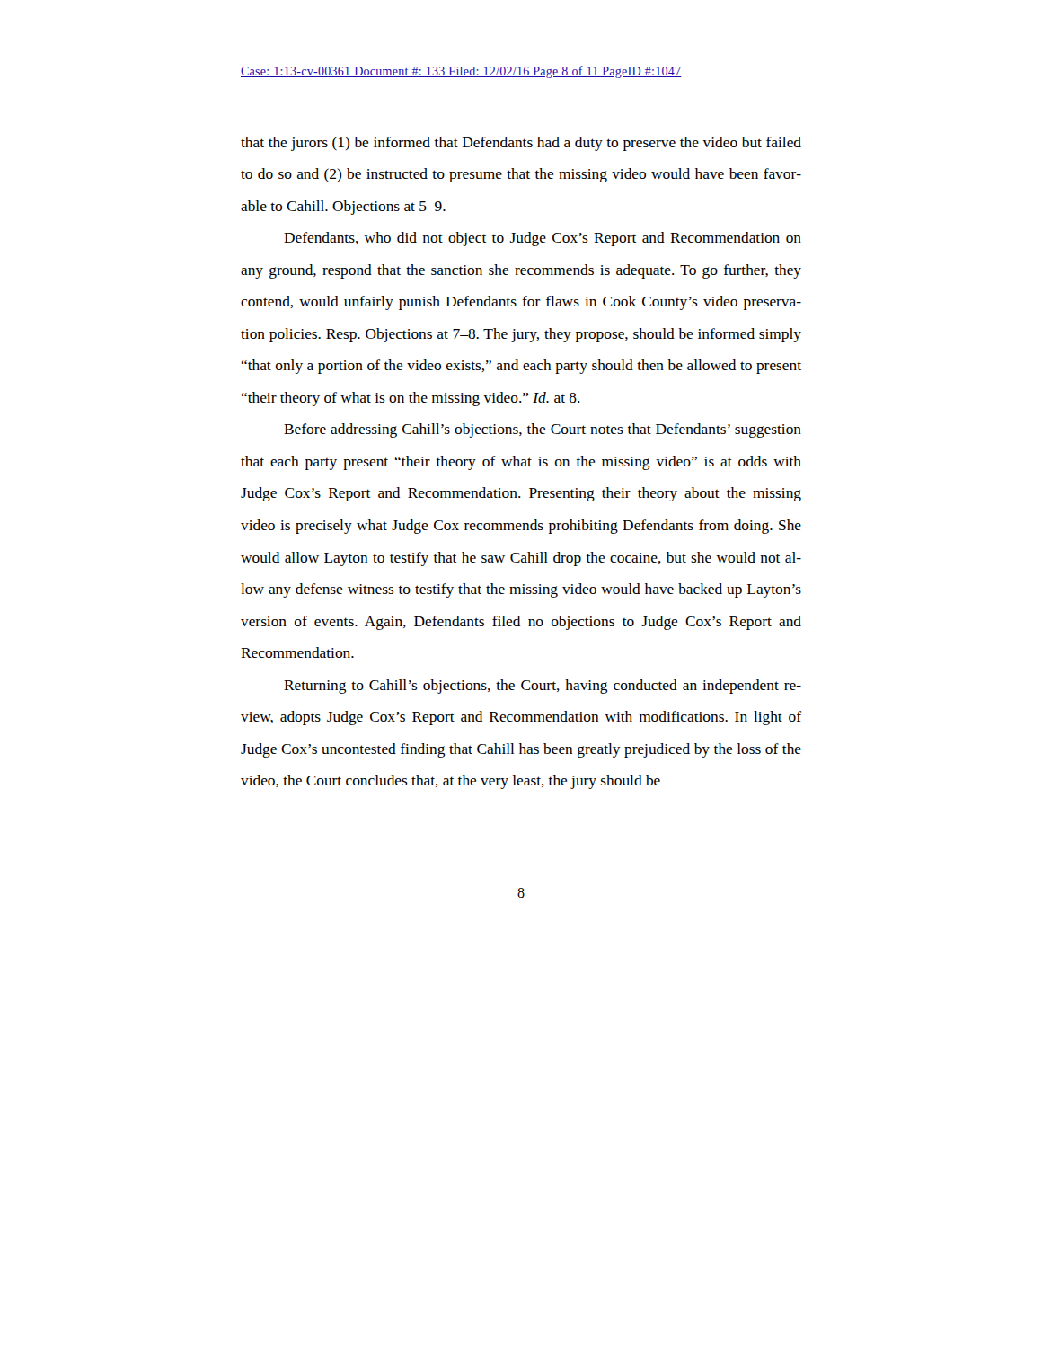Case: 1:13-cv-00361 Document #: 133 Filed: 12/02/16 Page 8 of 11 PageID #:1047
that the jurors (1) be informed that Defendants had a duty to preserve the video but failed to do so and (2) be instructed to presume that the missing video would have been favorable to Cahill. Objections at 5–9.
Defendants, who did not object to Judge Cox’s Report and Recommendation on any ground, respond that the sanction she recommends is adequate. To go further, they contend, would unfairly punish Defendants for flaws in Cook County’s video preservation policies. Resp. Objections at 7–8. The jury, they propose, should be informed simply “that only a portion of the video exists,” and each party should then be allowed to present “their theory of what is on the missing video.” Id. at 8.
Before addressing Cahill’s objections, the Court notes that Defendants’ suggestion that each party present “their theory of what is on the missing video” is at odds with Judge Cox’s Report and Recommendation. Presenting their theory about the missing video is precisely what Judge Cox recommends prohibiting Defendants from doing. She would allow Layton to testify that he saw Cahill drop the cocaine, but she would not allow any defense witness to testify that the missing video would have backed up Layton’s version of events. Again, Defendants filed no objections to Judge Cox’s Report and Recommendation.
Returning to Cahill’s objections, the Court, having conducted an independent review, adopts Judge Cox’s Report and Recommendation with modifications. In light of Judge Cox’s uncontested finding that Cahill has been greatly prejudiced by the loss of the video, the Court concludes that, at the very least, the jury should be
8